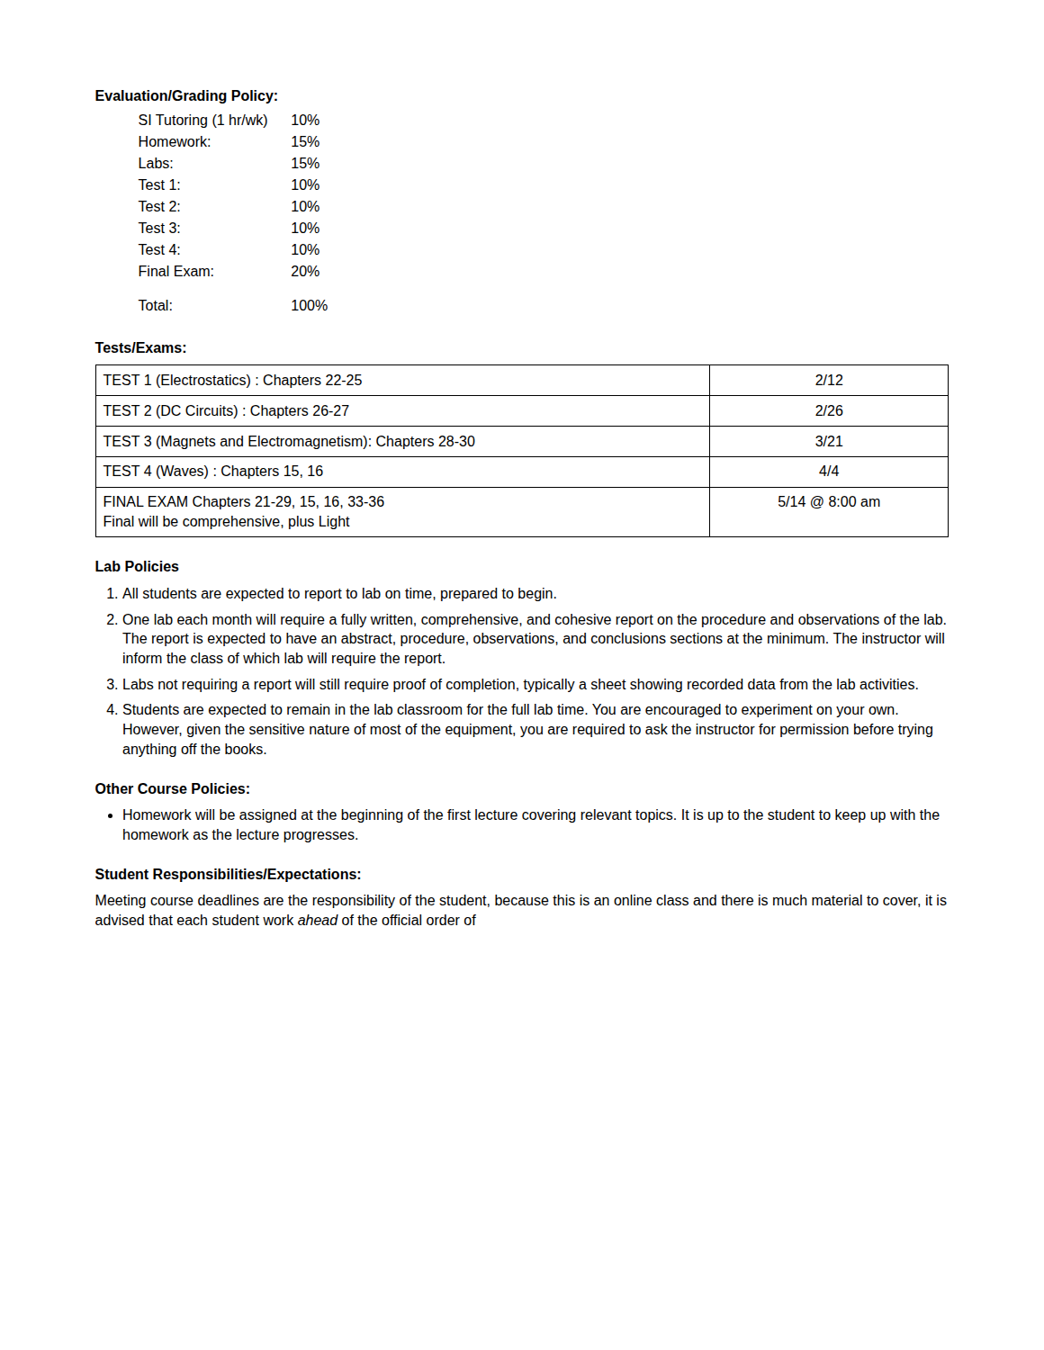Evaluation/Grading Policy:
| SI Tutoring (1 hr/wk) | 10% |
| Homework: | 15% |
| Labs: | 15% |
| Test 1: | 10% |
| Test 2: | 10% |
| Test 3: | 10% |
| Test 4: | 10% |
| Final Exam: | 20% |
| Total: | 100% |
Tests/Exams:
| TEST 1 (Electrostatics) : Chapters 22-25 | 2/12 |
| TEST 2 (DC Circuits) : Chapters 26-27 | 2/26 |
| TEST 3 (Magnets and Electromagnetism): Chapters 28-30 | 3/21 |
| TEST 4 (Waves) : Chapters 15, 16 | 4/4 |
| FINAL EXAM Chapters 21-29, 15, 16, 33-36 Final will be comprehensive, plus Light | 5/14 @ 8:00 am |
Lab Policies
All students are expected to report to lab on time, prepared to begin.
One lab each month will require a fully written, comprehensive, and cohesive report on the procedure and observations of the lab. The report is expected to have an abstract, procedure, observations, and conclusions sections at the minimum. The instructor will inform the class of which lab will require the report.
Labs not requiring a report will still require proof of completion, typically a sheet showing recorded data from the lab activities.
Students are expected to remain in the lab classroom for the full lab time. You are encouraged to experiment on your own. However, given the sensitive nature of most of the equipment, you are required to ask the instructor for permission before trying anything off the books.
Other Course Policies:
Homework will be assigned at the beginning of the first lecture covering relevant topics. It is up to the student to keep up with the homework as the lecture progresses.
Student Responsibilities/Expectations:
Meeting course deadlines are the responsibility of the student, because this is an online class and there is much material to cover, it is advised that each student work ahead of the official order of